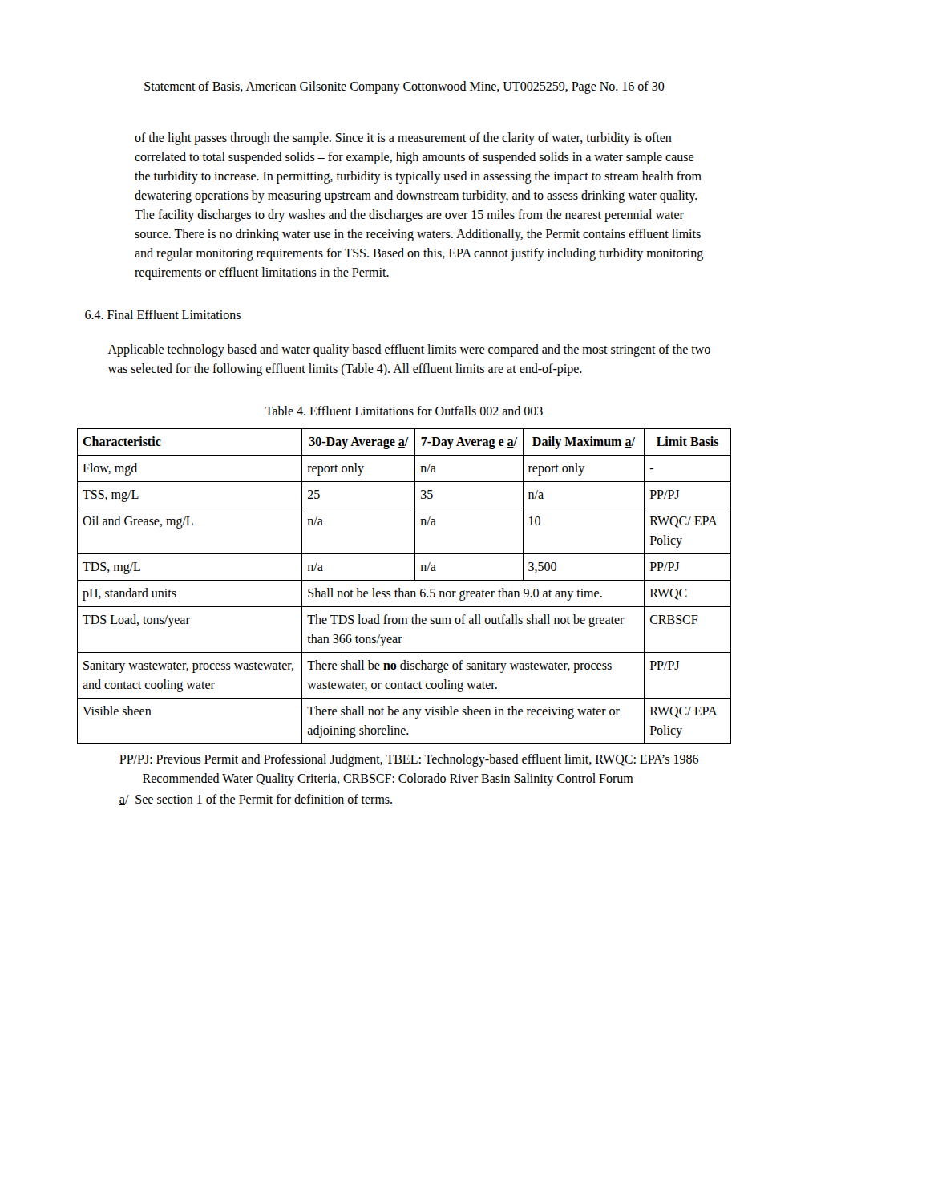Statement of Basis, American Gilsonite Company Cottonwood Mine, UT0025259, Page No. 16 of 30
of the light passes through the sample. Since it is a measurement of the clarity of water, turbidity is often correlated to total suspended solids – for example, high amounts of suspended solids in a water sample cause the turbidity to increase. In permitting, turbidity is typically used in assessing the impact to stream health from dewatering operations by measuring upstream and downstream turbidity, and to assess drinking water quality. The facility discharges to dry washes and the discharges are over 15 miles from the nearest perennial water source. There is no drinking water use in the receiving waters. Additionally, the Permit contains effluent limits and regular monitoring requirements for TSS. Based on this, EPA cannot justify including turbidity monitoring requirements or effluent limitations in the Permit.
6.4. Final Effluent Limitations
Applicable technology based and water quality based effluent limits were compared and the most stringent of the two was selected for the following effluent limits (Table 4). All effluent limits are at end-of-pipe.
Table 4. Effluent Limitations for Outfalls 002 and 003
| Characteristic | 30-Day Average a / | 7-Day Averag e a / | Daily Maximum a / | Limit Basis |
| --- | --- | --- | --- | --- |
| Flow, mgd | report only | n/a | report only | - |
| TSS, mg/L | 25 | 35 | n/a | PP/PJ |
| Oil and Grease, mg/L | n/a | n/a | 10 | RWQC/ EPA Policy |
| TDS, mg/L | n/a | n/a | 3,500 | PP/PJ |
| pH, standard units | Shall not be less than 6.5 nor greater than 9.0 at any time. | RWQC |
| TDS Load, tons/year | The TDS load from the sum of all outfalls shall not be greater than 366 tons/year | CRBSCF |
| Sanitary wastewater, process wastewater, and contact cooling water | There shall be no discharge of sanitary wastewater, process wastewater, or contact cooling water. | PP/PJ |
| Visible sheen | There shall not be any visible sheen in the receiving water or adjoining shoreline. | RWQC/ EPA Policy |
PP/PJ: Previous Permit and Professional Judgment, TBEL: Technology-based effluent limit, RWQC: EPA’s 1986 Recommended Water Quality Criteria, CRBSCF: Colorado River Basin Salinity Control Forum
a/ See section 1 of the Permit for definition of terms.